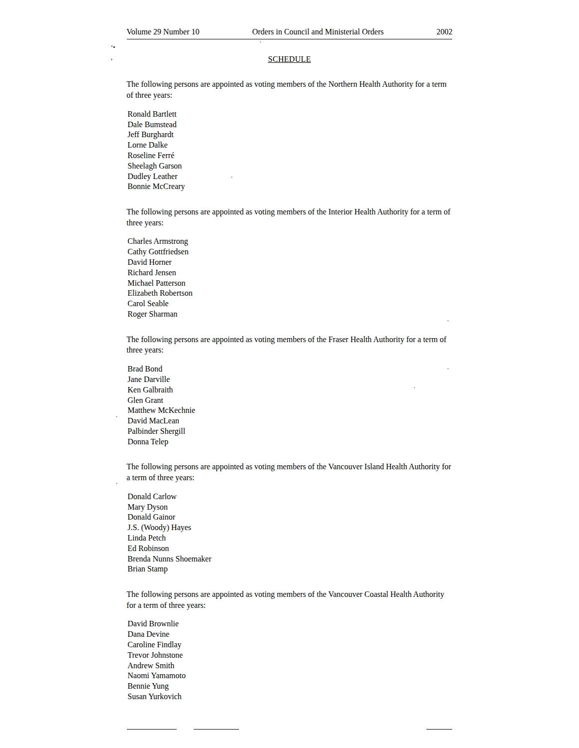Volume 29 Number 10
Orders in Council and Ministerial Orders
2002
‘• , · · · · · · ·
SCHEDULE
The following persons are appointed as voting members of the Northern Health Authority for a term of three years:
Ronald Bartlett
Dale Bumstead
Jeff Burghardt
Lorne Dalke
Roseline Ferré
Sheelagh Garson
Dudley Leather
Bonnie McCreary
The following persons are appointed as voting members of the Interior Health Authority for a term of three years:
Charles Armstrong
Cathy Gottfriedsen
David Horner
Richard Jensen
Michael Patterson
Elizabeth Robertson
Carol Seable
Roger Sharman
The following persons are appointed as voting members of the Fraser Health Authority for a term of three years:
Brad Bond
Jane Darville
Ken Galbraith
Glen Grant
Matthew McKechnie
David MacLean
Palbinder Shergill
Donna Telep
The following persons are appointed as voting members of the Vancouver Island Health Authority for a term of three years:
Donald Carlow
Mary Dyson
Donald Gainor
J.S. (Woody) Hayes
Linda Petch
Ed Robinson
Brenda Nunns Shoemaker
Brian Stamp
The following persons are appointed as voting members of the Vancouver Coastal Health Authority for a term of three years:
David Brownlie
Dana Devine
Caroline Findlay
Trevor Johnstone
Andrew Smith
Naomi Yamamoto
Bennie Yung
Susan Yurkovich